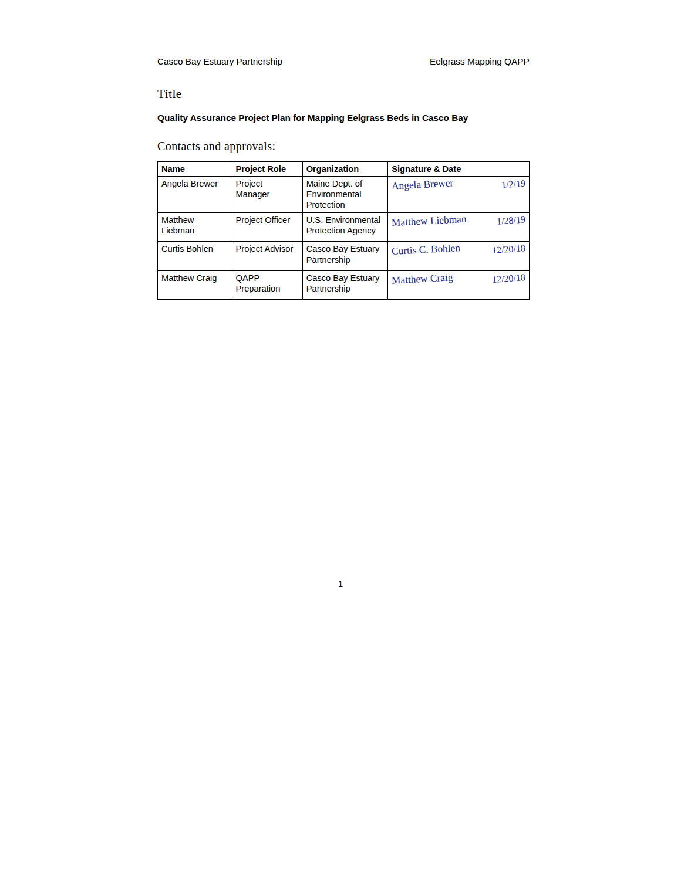Casco Bay Estuary Partnership Eelgrass Mapping QAPP
Title
Quality Assurance Project Plan for Mapping Eelgrass Beds in Casco Bay
Contacts and approvals:
| Name | Project Role | Organization | Signature & Date |
| --- | --- | --- | --- |
| Angela Brewer | Project Manager | Maine Dept. of Environmental Protection | Angela Brewer 1/2/19 |
| Matthew Liebman | Project Officer | U.S. Environmental Protection Agency | Matthew Liebman 1/28/19 |
| Curtis Bohlen | Project Advisor | Casco Bay Estuary Partnership | Curtis C. Bohlen 12/20/18 |
| Matthew Craig | QAPP Preparation | Casco Bay Estuary Partnership | Matthew Craig 12/20/18 |
1